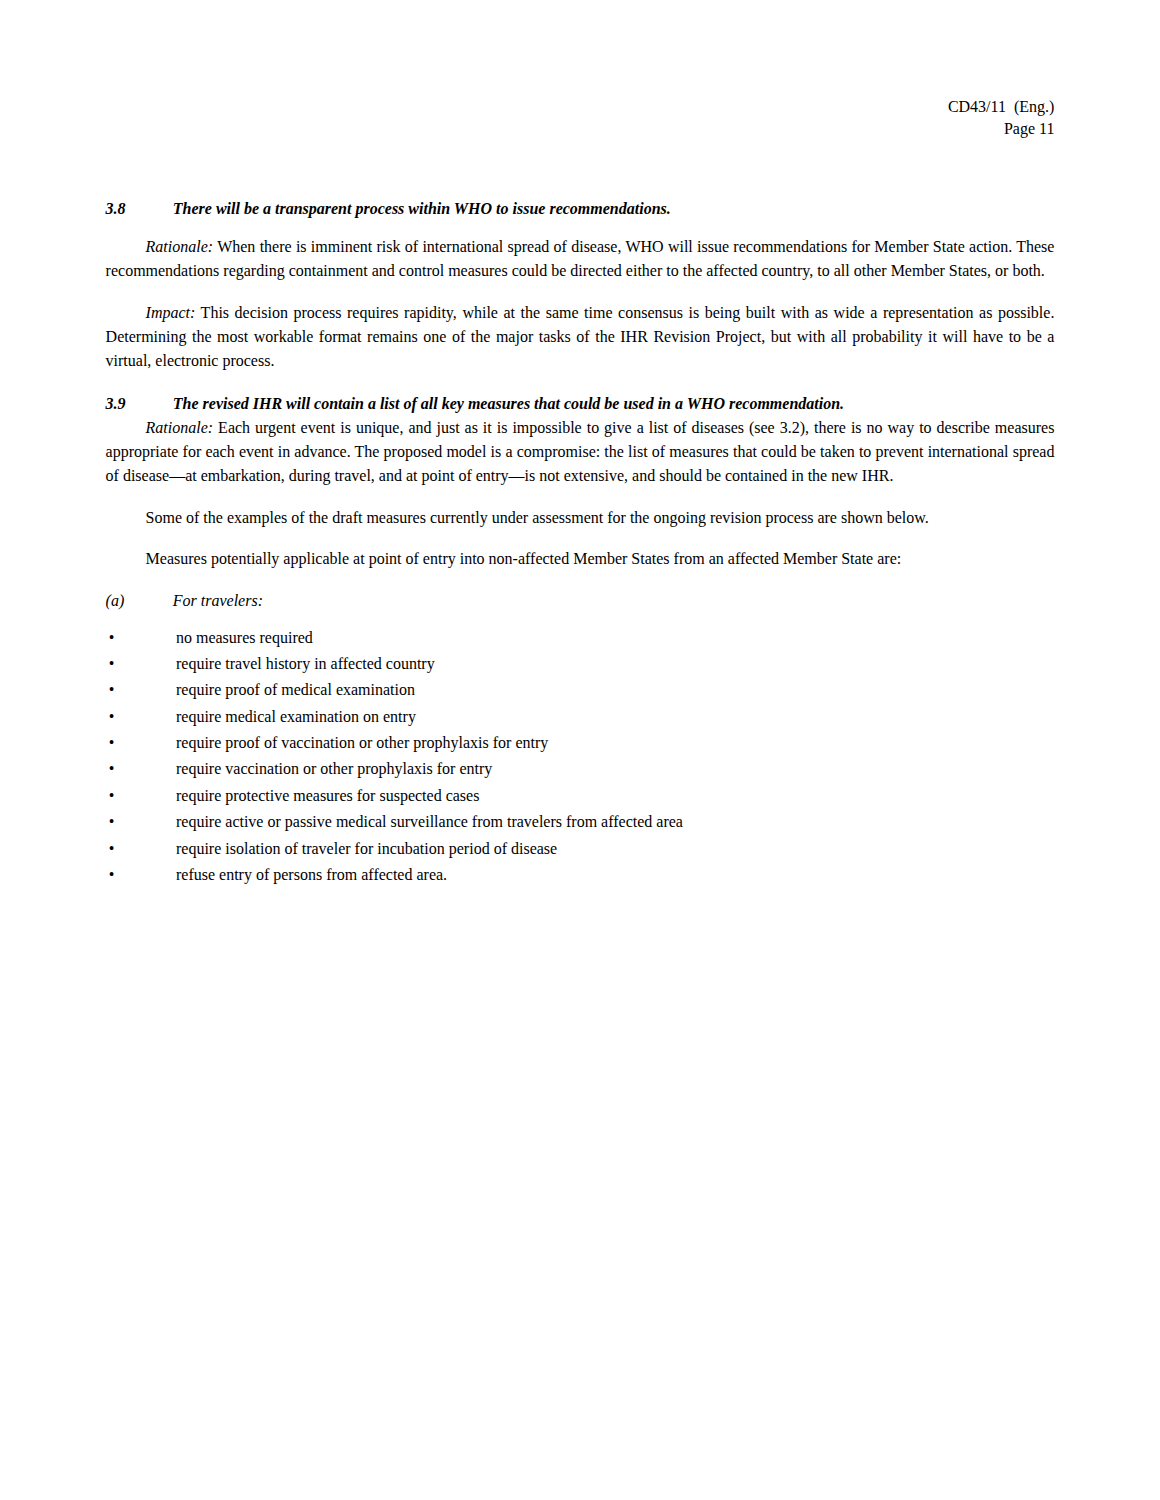CD43/11 (Eng.) Page 11
3.8 There will be a transparent process within WHO to issue recommendations.
Rationale: When there is imminent risk of international spread of disease, WHO will issue recommendations for Member State action. These recommendations regarding containment and control measures could be directed either to the affected country, to all other Member States, or both.
Impact: This decision process requires rapidity, while at the same time consensus is being built with as wide a representation as possible. Determining the most workable format remains one of the major tasks of the IHR Revision Project, but with all probability it will have to be a virtual, electronic process.
3.9 The revised IHR will contain a list of all key measures that could be used in a WHO recommendation.
Rationale: Each urgent event is unique, and just as it is impossible to give a list of diseases (see 3.2), there is no way to describe measures appropriate for each event in advance. The proposed model is a compromise: the list of measures that could be taken to prevent international spread of disease—at embarkation, during travel, and at point of entry—is not extensive, and should be contained in the new IHR.
Some of the examples of the draft measures currently under assessment for the ongoing revision process are shown below.
Measures potentially applicable at point of entry into non-affected Member States from an affected Member State are:
(a) For travelers:
•no measures required
•require travel history in affected country
•require proof of medical examination
•require medical examination on entry
•require proof of vaccination or other prophylaxis for entry
•require vaccination or other prophylaxis for entry
•require protective measures for suspected cases
•require active or passive medical surveillance from travelers from affected area
•require isolation of traveler for incubation period of disease
•refuse entry of persons from affected area.